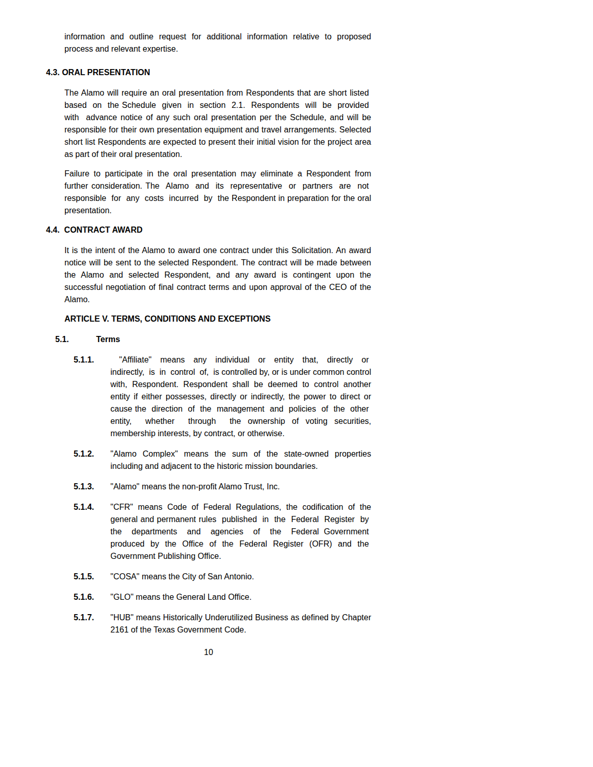information and outline request for additional information relative to proposed process and relevant expertise.
4.3. ORAL PRESENTATION
The Alamo will require an oral presentation from Respondents that are short listed based on the Schedule given in section 2.1. Respondents will be provided with advance notice of any such oral presentation per the Schedule, and will be responsible for their own presentation equipment and travel arrangements. Selected short list Respondents are expected to present their initial vision for the project area as part of their oral presentation.
Failure to participate in the oral presentation may eliminate a Respondent from further consideration. The Alamo and its representative or partners are not responsible for any costs incurred by the Respondent in preparation for the oral presentation.
4.4. CONTRACT AWARD
It is the intent of the Alamo to award one contract under this Solicitation. An award notice will be sent to the selected Respondent. The contract will be made between the Alamo and selected Respondent, and any award is contingent upon the successful negotiation of final contract terms and upon approval of the CEO of the Alamo.
ARTICLE V. TERMS, CONDITIONS AND EXCEPTIONS
5.1. Terms
5.1.1. "Affiliate" means any individual or entity that, directly or indirectly, is in control of, is controlled by, or is under common control with, Respondent. Respondent shall be deemed to control another entity if either possesses, directly or indirectly, the power to direct or cause the direction of the management and policies of the other entity, whether through the ownership of voting securities, membership interests, by contract, or otherwise.
5.1.2. "Alamo Complex" means the sum of the state-owned properties including and adjacent to the historic mission boundaries.
5.1.3. "Alamo" means the non-profit Alamo Trust, Inc.
5.1.4. "CFR" means Code of Federal Regulations, the codification of the general and permanent rules published in the Federal Register by the departments and agencies of the Federal Government produced by the Office of the Federal Register (OFR) and the Government Publishing Office.
5.1.5. "COSA" means the City of San Antonio.
5.1.6. "GLO" means the General Land Office.
5.1.7. "HUB" means Historically Underutilized Business as defined by Chapter 2161 of the Texas Government Code.
10